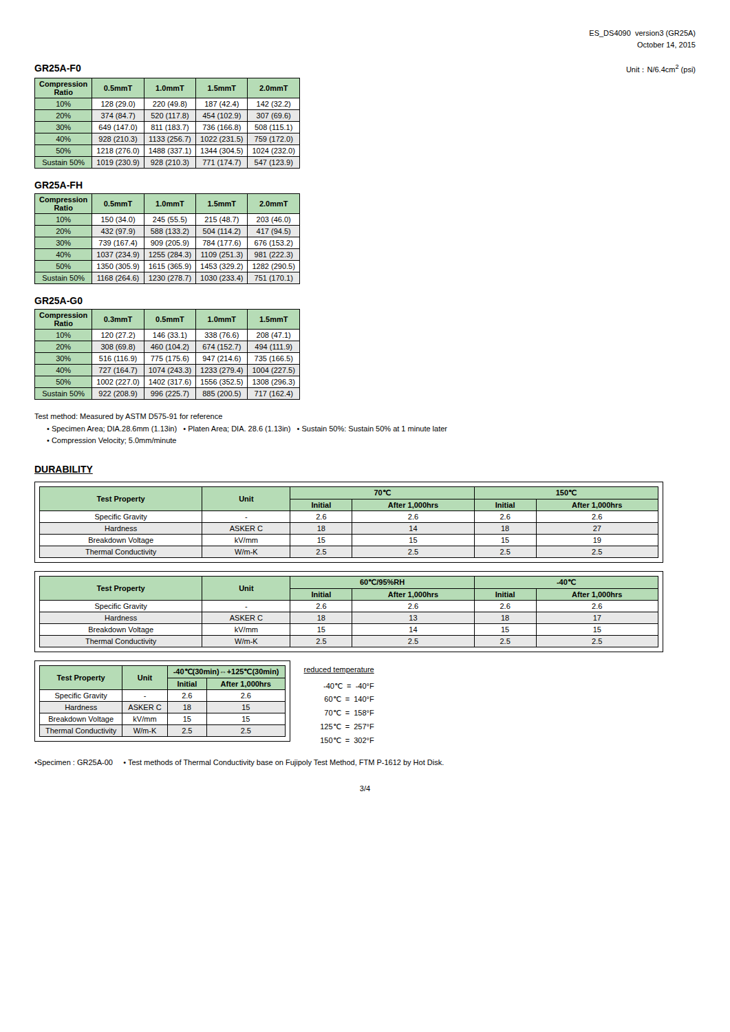ES_DS4090 version3 (GR25A)
October 14, 2015
GR25A-F0
Unit：N/6.4cm2 (psi)
| Compression Ratio | 0.5mmT | 1.0mmT | 1.5mmT | 2.0mmT |
| --- | --- | --- | --- | --- |
| 10% | 128 (29.0) | 220 (49.8) | 187 (42.4) | 142 (32.2) |
| 20% | 374 (84.7) | 520 (117.8) | 454 (102.9) | 307 (69.6) |
| 30% | 649 (147.0) | 811 (183.7) | 736 (166.8) | 508 (115.1) |
| 40% | 928 (210.3) | 1133 (256.7) | 1022 (231.5) | 759 (172.0) |
| 50% | 1218 (276.0) | 1488 (337.1) | 1344 (304.5) | 1024 (232.0) |
| Sustain 50% | 1019 (230.9) | 928 (210.3) | 771 (174.7) | 547 (123.9) |
GR25A-FH
| Compression Ratio | 0.5mmT | 1.0mmT | 1.5mmT | 2.0mmT |
| --- | --- | --- | --- | --- |
| 10% | 150 (34.0) | 245 (55.5) | 215 (48.7) | 203 (46.0) |
| 20% | 432 (97.9) | 588 (133.2) | 504 (114.2) | 417 (94.5) |
| 30% | 739 (167.4) | 909 (205.9) | 784 (177.6) | 676 (153.2) |
| 40% | 1037 (234.9) | 1255 (284.3) | 1109 (251.3) | 981 (222.3) |
| 50% | 1350 (305.9) | 1615 (365.9) | 1453 (329.2) | 1282 (290.5) |
| Sustain 50% | 1168 (264.6) | 1230 (278.7) | 1030 (233.4) | 751 (170.1) |
GR25A-G0
| Compression Ratio | 0.3mmT | 0.5mmT | 1.0mmT | 1.5mmT |
| --- | --- | --- | --- | --- |
| 10% | 120 (27.2) | 146 (33.1) | 338 (76.6) | 208 (47.1) |
| 20% | 308 (69.8) | 460 (104.2) | 674 (152.7) | 494 (111.9) |
| 30% | 516 (116.9) | 775 (175.6) | 947 (214.6) | 735 (166.5) |
| 40% | 727 (164.7) | 1074 (243.3) | 1233 (279.4) | 1004 (227.5) |
| 50% | 1002 (227.0) | 1402 (317.6) | 1556 (352.5) | 1308 (296.3) |
| Sustain 50% | 922 (208.9) | 996 (225.7) | 885 (200.5) | 717 (162.4) |
Test method: Measured by ASTM D575-91 for reference
• Specimen Area; DIA.28.6mm (1.13in) • Platen Area; DIA. 28.6 (1.13in) • Sustain 50%: Sustain 50% at 1 minute later
• Compression Velocity; 5.0mm/minute
DURABILITY
| Test Property | Unit | 70℃ | 150℃ |
| --- | --- | --- | --- |
| Initial | After 1,000hrs | Initial | After 1,000hrs |
| Specific Gravity | - | 2.6 | 2.6 | 2.6 | 2.6 |
| Hardness | ASKER C | 18 | 14 | 18 | 27 |
| Breakdown Voltage | kV/mm | 15 | 15 | 15 | 19 |
| Thermal Conductivity | W/m-K | 2.5 | 2.5 | 2.5 | 2.5 |
| Test Property | Unit | 60℃/95%RH | -40℃ |
| --- | --- | --- | --- |
| Initial | After 1,000hrs | Initial | After 1,000hrs |
| Specific Gravity | - | 2.6 | 2.6 | 2.6 | 2.6 |
| Hardness | ASKER C | 18 | 13 | 18 | 17 |
| Breakdown Voltage | kV/mm | 15 | 14 | 15 | 15 |
| Thermal Conductivity | W/m-K | 2.5 | 2.5 | 2.5 | 2.5 |
| Test Property | Unit | -40℃(30min)⇔+125℃(30min) |
| --- | --- | --- |
| Initial | After 1,000hrs |
| Specific Gravity | - | 2.6 | 2.6 |
| Hardness | ASKER C | 18 | 15 |
| Breakdown Voltage | kV/mm | 15 | 15 |
| Thermal Conductivity | W/m-K | 2.5 | 2.5 |
reduced temperature
-40℃ = -40°F
60℃ = 140°F
70℃ = 158°F
125℃ = 257°F
150℃ = 302°F
•Specimen : GR25A-00 • Test methods of Thermal Conductivity base on Fujipoly Test Method, FTM P-1612 by Hot Disk.
3/4